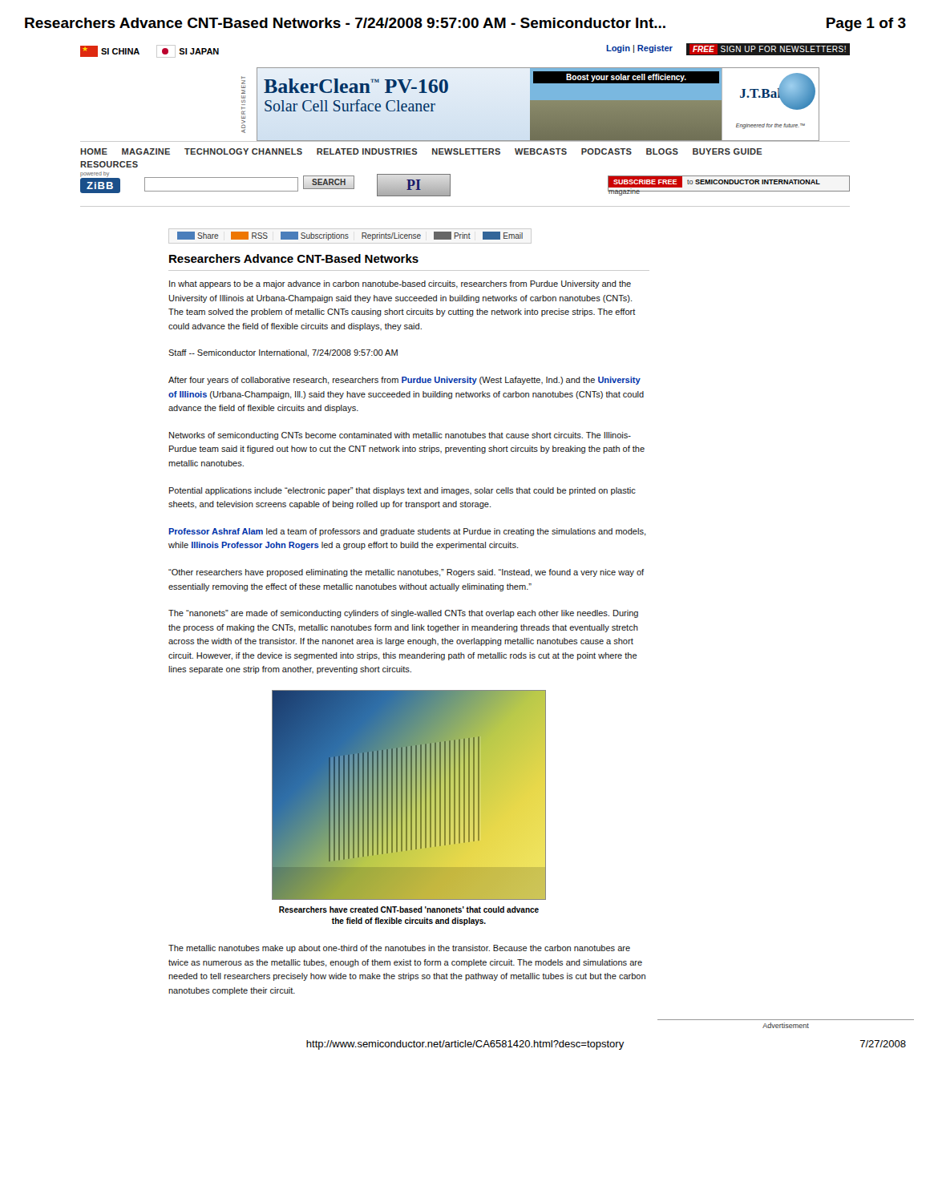Researchers Advance CNT-Based Networks - 7/24/2008 9:57:00 AM - Semiconductor Int... Page 1 of 3
SI CHINA SI JAPAN
Login | Register FREE SIGN UP FOR NEWSLETTERS!
ADVERTISEMENT
BakerClean™ PV-160
Solar Cell Surface Cleaner
Boost your solar cell efficiency.
J.T.Baker®
Engineered for the future.™
Home Magazine Technology Channels Related Industries Newsletters Webcasts Podcasts Blogs Buyers Guide Resources
powered by
ZiBB
SEARCH
PI
SUBSCRIBE FREE to SEMICONDUCTOR INTERNATIONAL magazine
Share RSS Subscriptions Reprints/License Print Email
Researchers Advance CNT-Based Networks
In what appears to be a major advance in carbon nanotube-based circuits, researchers from Purdue University and the University of Illinois at Urbana-Champaign said they have succeeded in building networks of carbon nanotubes (CNTs). The team solved the problem of metallic CNTs causing short circuits by cutting the network into precise strips. The effort could advance the field of flexible circuits and displays, they said.
Staff -- Semiconductor International, 7/24/2008 9:57:00 AM
After four years of collaborative research, researchers from Purdue University (West Lafayette, Ind.) and the University of Illinois (Urbana-Champaign, Ill.) said they have succeeded in building networks of carbon nanotubes (CNTs) that could advance the field of flexible circuits and displays.
Networks of semiconducting CNTs become contaminated with metallic nanotubes that cause short circuits. The Illinois-Purdue team said it figured out how to cut the CNT network into strips, preventing short circuits by breaking the path of the metallic nanotubes.
Potential applications include “electronic paper” that displays text and images, solar cells that could be printed on plastic sheets, and television screens capable of being rolled up for transport and storage.
Professor Ashraf Alam led a team of professors and graduate students at Purdue in creating the simulations and models, while Illinois Professor John Rogers led a group effort to build the experimental circuits.
“Other researchers have proposed eliminating the metallic nanotubes,” Rogers said. “Instead, we found a very nice way of essentially removing the effect of these metallic nanotubes without actually eliminating them.”
The “nanonets” are made of semiconducting cylinders of single-walled CNTs that overlap each other like needles. During the process of making the CNTs, metallic nanotubes form and link together in meandering threads that eventually stretch across the width of the transistor. If the nanonet area is large enough, the overlapping metallic nanotubes cause a short circuit. However, if the device is segmented into strips, this meandering path of metallic rods is cut at the point where the lines separate one strip from another, preventing short circuits.
Researchers have created CNT-based 'nanonets' that could advance the field of flexible circuits and displays.
The metallic nanotubes make up about one-third of the nanotubes in the transistor. Because the carbon nanotubes are twice as numerous as the metallic tubes, enough of them exist to form a complete circuit. The models and simulations are needed to tell researchers precisely how wide to make the strips so that the pathway of metallic tubes is cut but the carbon nanotubes complete their circuit.
Advertisement
http://www.semiconductor.net/article/CA6581420.html?desc=topstory
7/27/2008